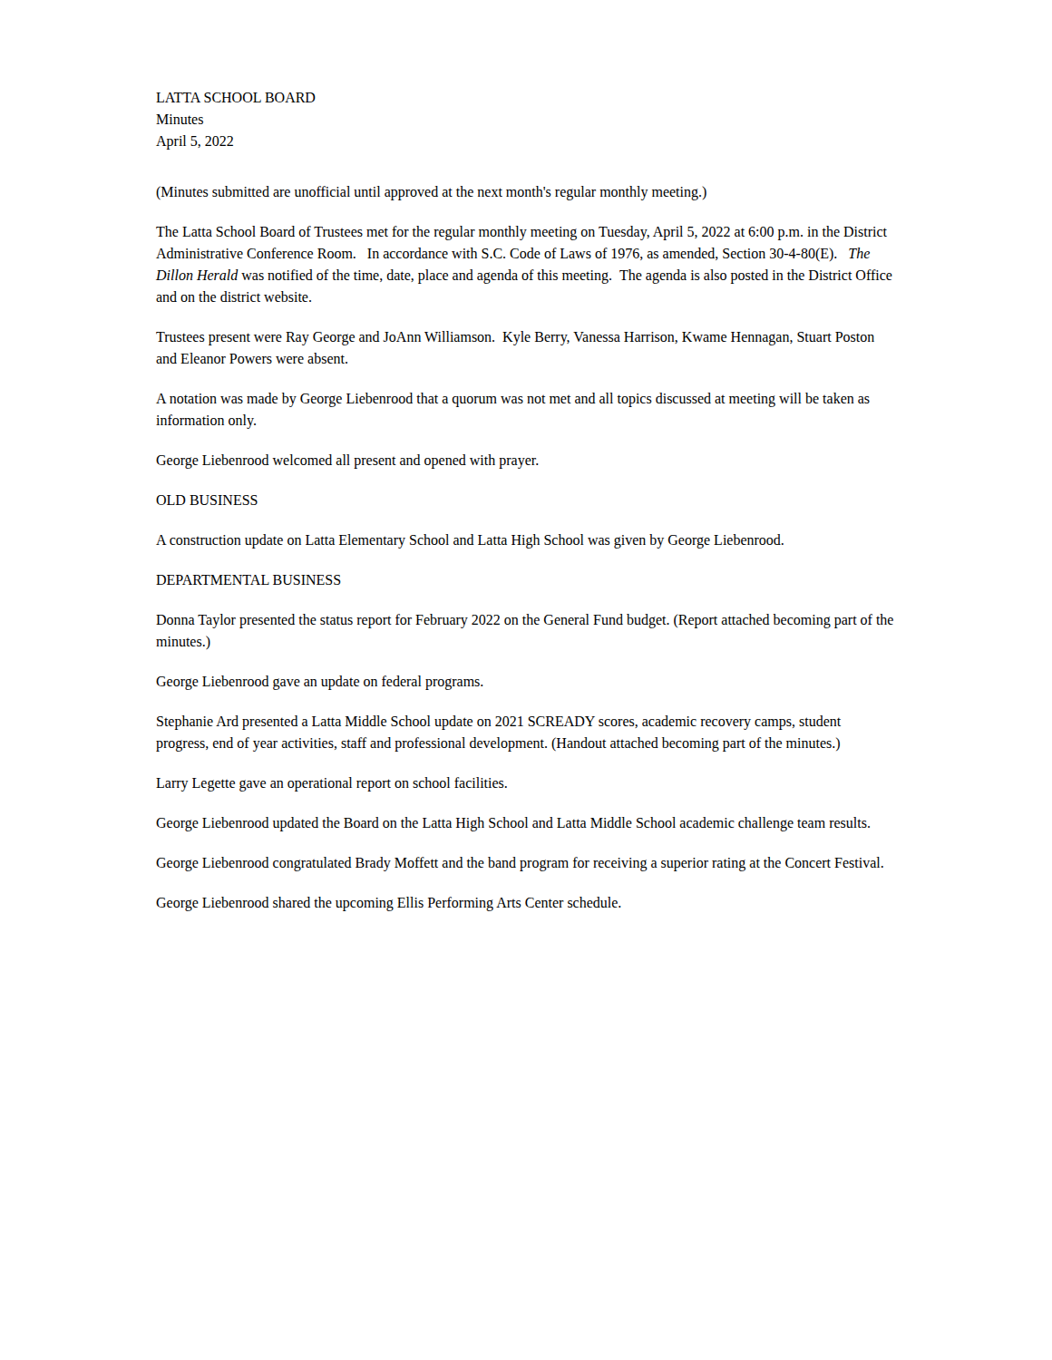LATTA SCHOOL BOARD
Minutes
April 5, 2022
(Minutes submitted are unofficial until approved at the next month's regular monthly meeting.)
The Latta School Board of Trustees met for the regular monthly meeting on Tuesday, April 5, 2022 at 6:00 p.m. in the District Administrative Conference Room. In accordance with S.C. Code of Laws of 1976, as amended, Section 30-4-80(E). The Dillon Herald was notified of the time, date, place and agenda of this meeting. The agenda is also posted in the District Office and on the district website.
Trustees present were Ray George and JoAnn Williamson. Kyle Berry, Vanessa Harrison, Kwame Hennagan, Stuart Poston and Eleanor Powers were absent.
A notation was made by George Liebenrood that a quorum was not met and all topics discussed at meeting will be taken as information only.
George Liebenrood welcomed all present and opened with prayer.
Old Business
A construction update on Latta Elementary School and Latta High School was given by George Liebenrood.
Departmental Business
Donna Taylor presented the status report for February 2022 on the General Fund budget. (Report attached becoming part of the minutes.)
George Liebenrood gave an update on federal programs.
Stephanie Ard presented a Latta Middle School update on 2021 SCREADY scores, academic recovery camps, student progress, end of year activities, staff and professional development. (Handout attached becoming part of the minutes.)
Larry Legette gave an operational report on school facilities.
George Liebenrood updated the Board on the Latta High School and Latta Middle School academic challenge team results.
George Liebenrood congratulated Brady Moffett and the band program for receiving a superior rating at the Concert Festival.
George Liebenrood shared the upcoming Ellis Performing Arts Center schedule.